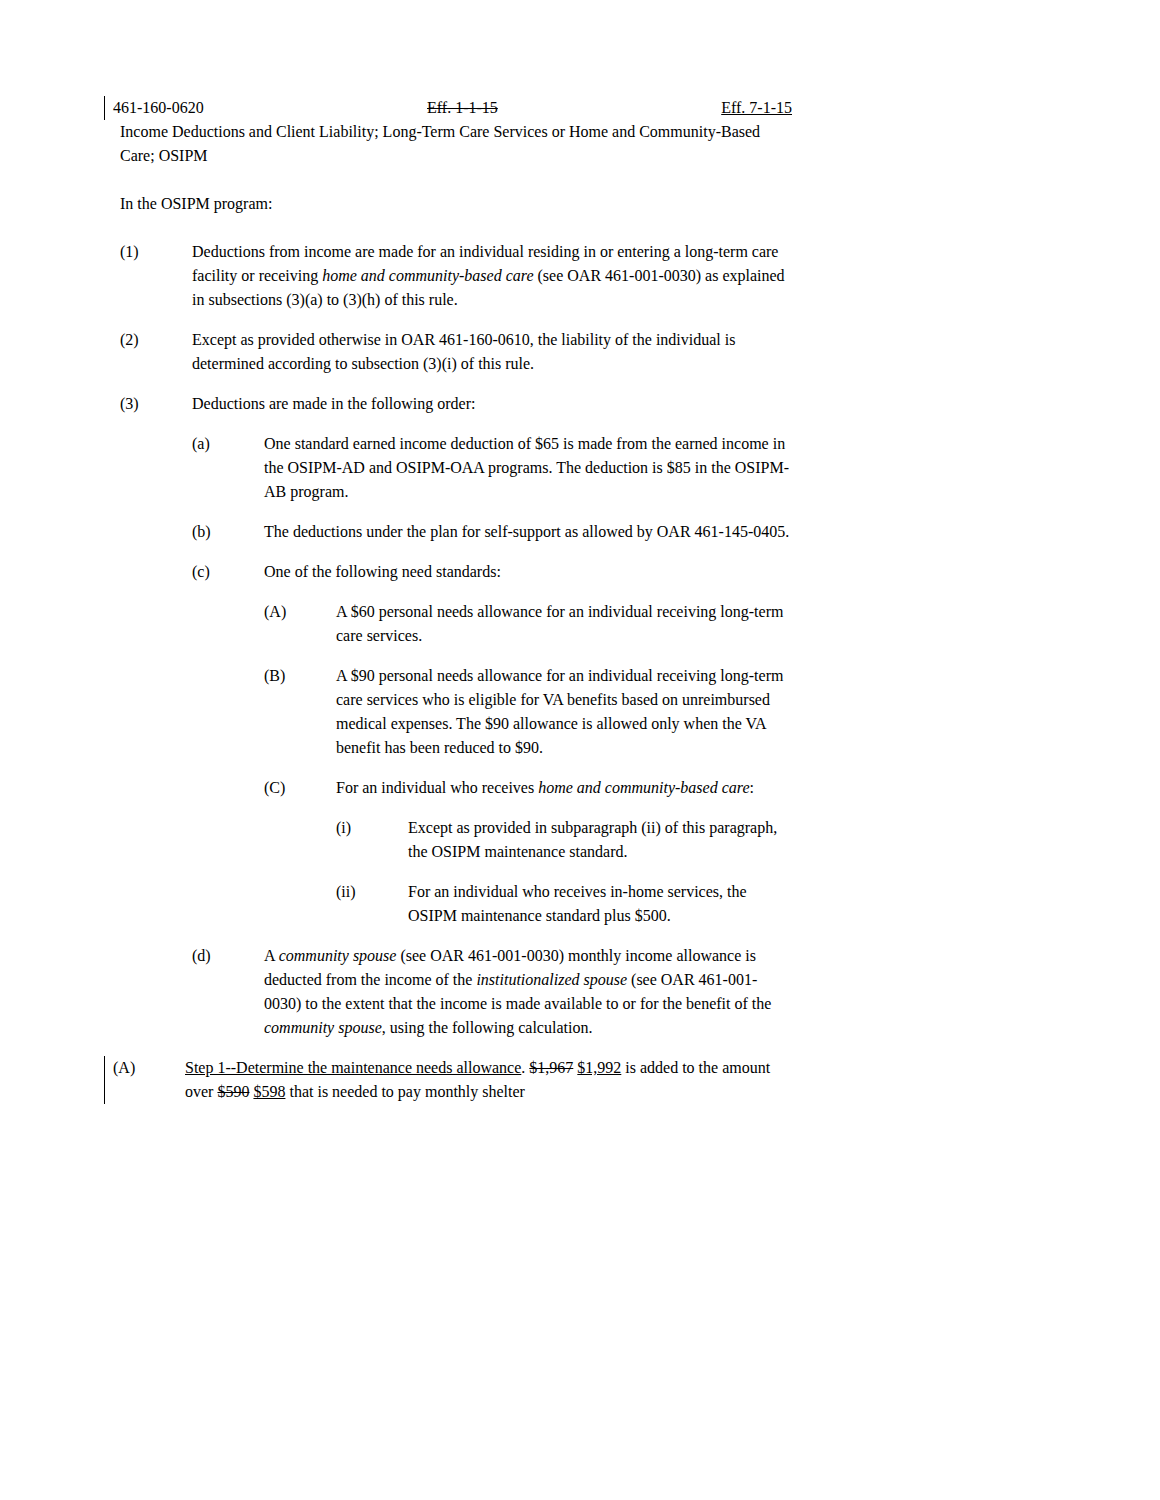461-160-0620 Eff. 1-1-15 Eff. 7-1-15
Income Deductions and Client Liability; Long-Term Care Services or Home and Community-Based Care; OSIPM
In the OSIPM program:
(1) Deductions from income are made for an individual residing in or entering a long-term care facility or receiving home and community-based care (see OAR 461-001-0030) as explained in subsections (3)(a) to (3)(h) of this rule.
(2) Except as provided otherwise in OAR 461-160-0610, the liability of the individual is determined according to subsection (3)(i) of this rule.
(3) Deductions are made in the following order:
(a) One standard earned income deduction of $65 is made from the earned income in the OSIPM-AD and OSIPM-OAA programs. The deduction is $85 in the OSIPM-AB program.
(b) The deductions under the plan for self-support as allowed by OAR 461-145-0405.
(c) One of the following need standards:
(A) A $60 personal needs allowance for an individual receiving long-term care services.
(B) A $90 personal needs allowance for an individual receiving long-term care services who is eligible for VA benefits based on unreimbursed medical expenses. The $90 allowance is allowed only when the VA benefit has been reduced to $90.
(C) For an individual who receives home and community-based care:
(i) Except as provided in subparagraph (ii) of this paragraph, the OSIPM maintenance standard.
(ii) For an individual who receives in-home services, the OSIPM maintenance standard plus $500.
(d) A community spouse (see OAR 461-001-0030) monthly income allowance is deducted from the income of the institutionalized spouse (see OAR 461-001-0030) to the extent that the income is made available to or for the benefit of the community spouse, using the following calculation.
(A) Step 1--Determine the maintenance needs allowance. $1,967 $1,992 is added to the amount over $590 $598 that is needed to pay monthly shelter